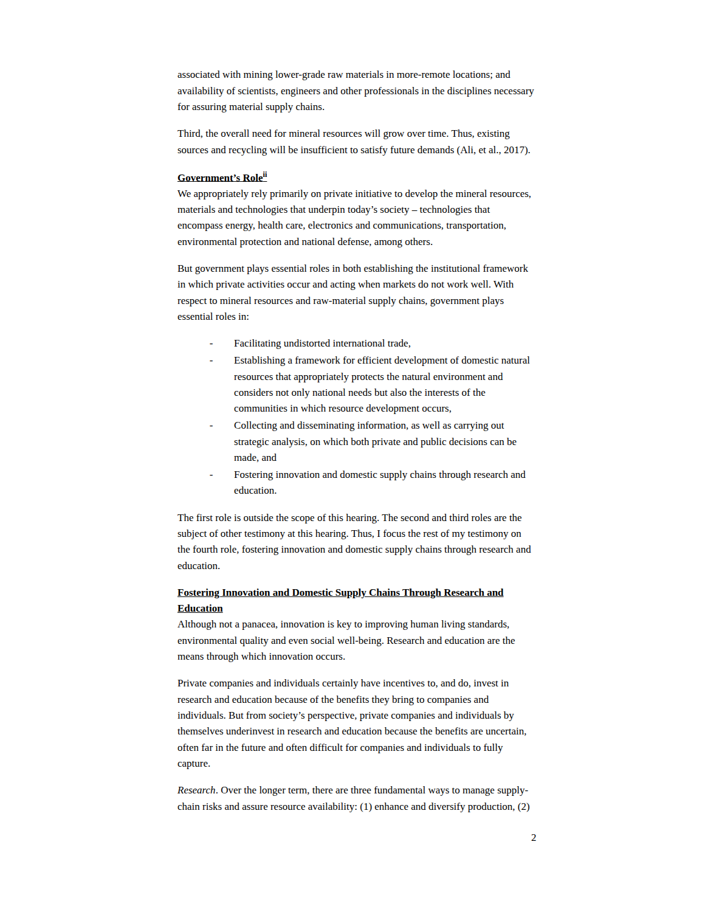associated with mining lower-grade raw materials in more-remote locations; and availability of scientists, engineers and other professionals in the disciplines necessary for assuring material supply chains.
Third, the overall need for mineral resources will grow over time. Thus, existing sources and recycling will be insufficient to satisfy future demands (Ali, et al., 2017).
Government’s Roleii
We appropriately rely primarily on private initiative to develop the mineral resources, materials and technologies that underpin today’s society – technologies that encompass energy, health care, electronics and communications, transportation, environmental protection and national defense, among others.
But government plays essential roles in both establishing the institutional framework in which private activities occur and acting when markets do not work well. With respect to mineral resources and raw-material supply chains, government plays essential roles in:
Facilitating undistorted international trade,
Establishing a framework for efficient development of domestic natural resources that appropriately protects the natural environment and considers not only national needs but also the interests of the communities in which resource development occurs,
Collecting and disseminating information, as well as carrying out strategic analysis, on which both private and public decisions can be made, and
Fostering innovation and domestic supply chains through research and education.
The first role is outside the scope of this hearing. The second and third roles are the subject of other testimony at this hearing. Thus, I focus the rest of my testimony on the fourth role, fostering innovation and domestic supply chains through research and education.
Fostering Innovation and Domestic Supply Chains Through Research and Education
Although not a panacea, innovation is key to improving human living standards, environmental quality and even social well-being. Research and education are the means through which innovation occurs.
Private companies and individuals certainly have incentives to, and do, invest in research and education because of the benefits they bring to companies and individuals. But from society’s perspective, private companies and individuals by themselves underinvest in research and education because the benefits are uncertain, often far in the future and often difficult for companies and individuals to fully capture.
Research. Over the longer term, there are three fundamental ways to manage supply-chain risks and assure resource availability: (1) enhance and diversify production, (2)
2